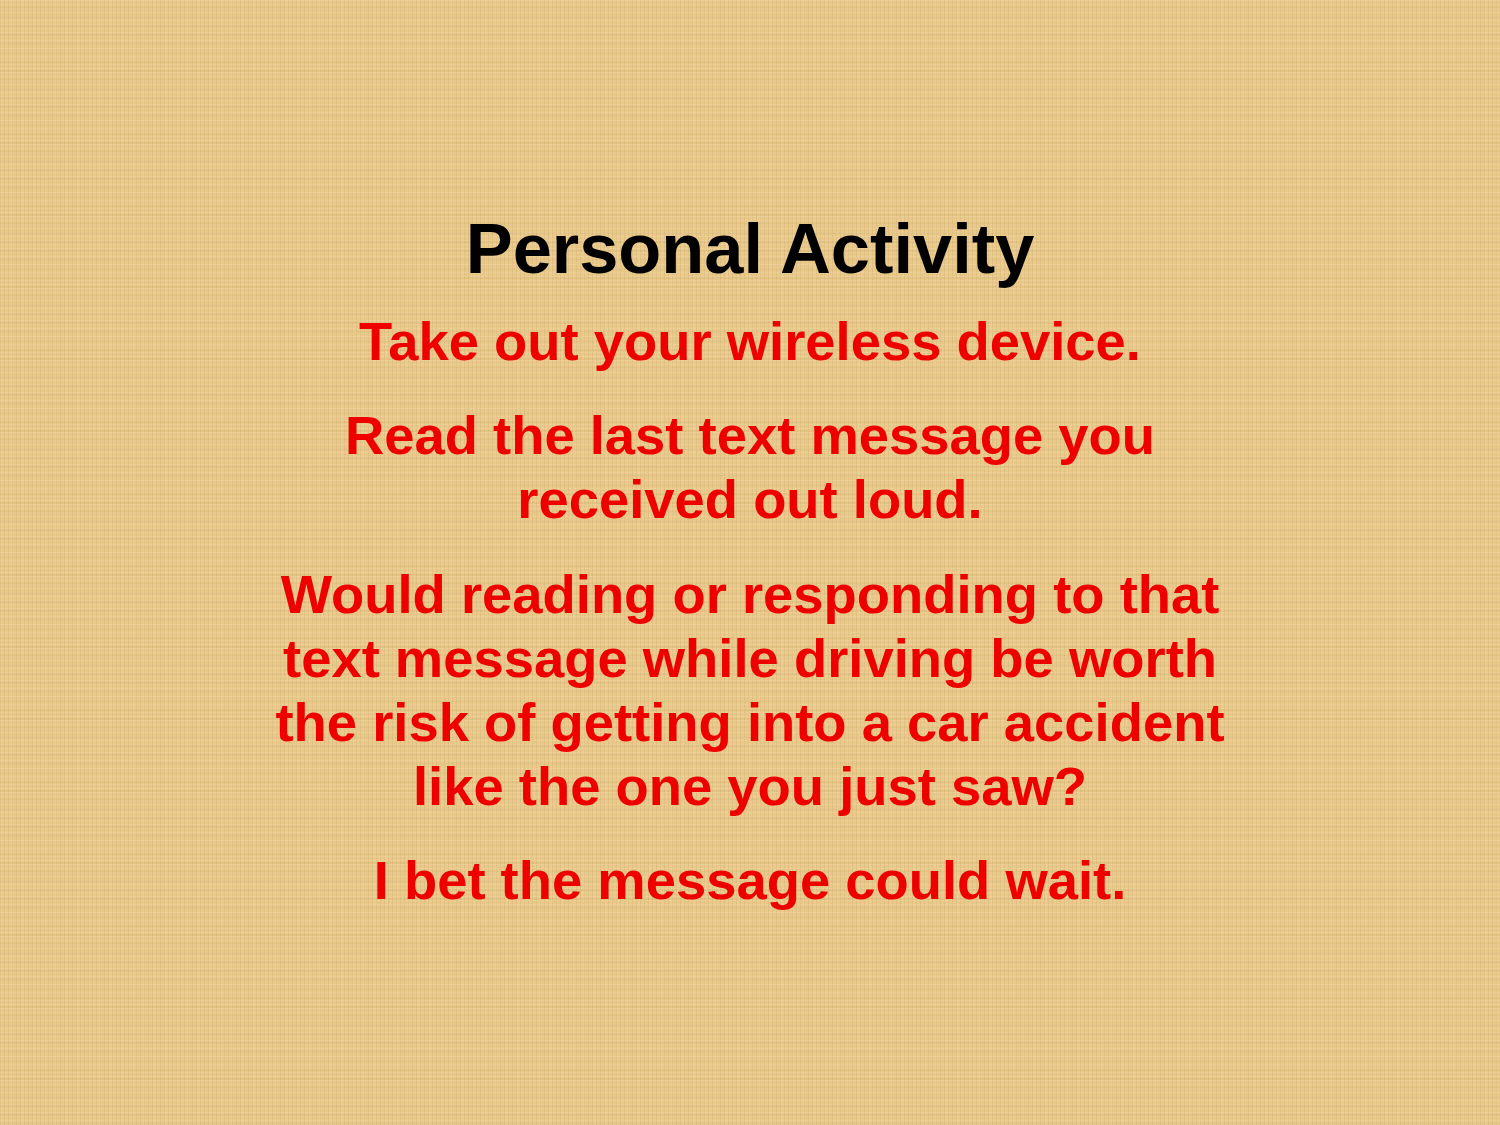Personal Activity
Take out your wireless device.
Read the last text message you received out loud.
Would reading or responding to that text message while driving be worth the risk of getting into a car accident like the one you just saw?
I bet the message could wait.